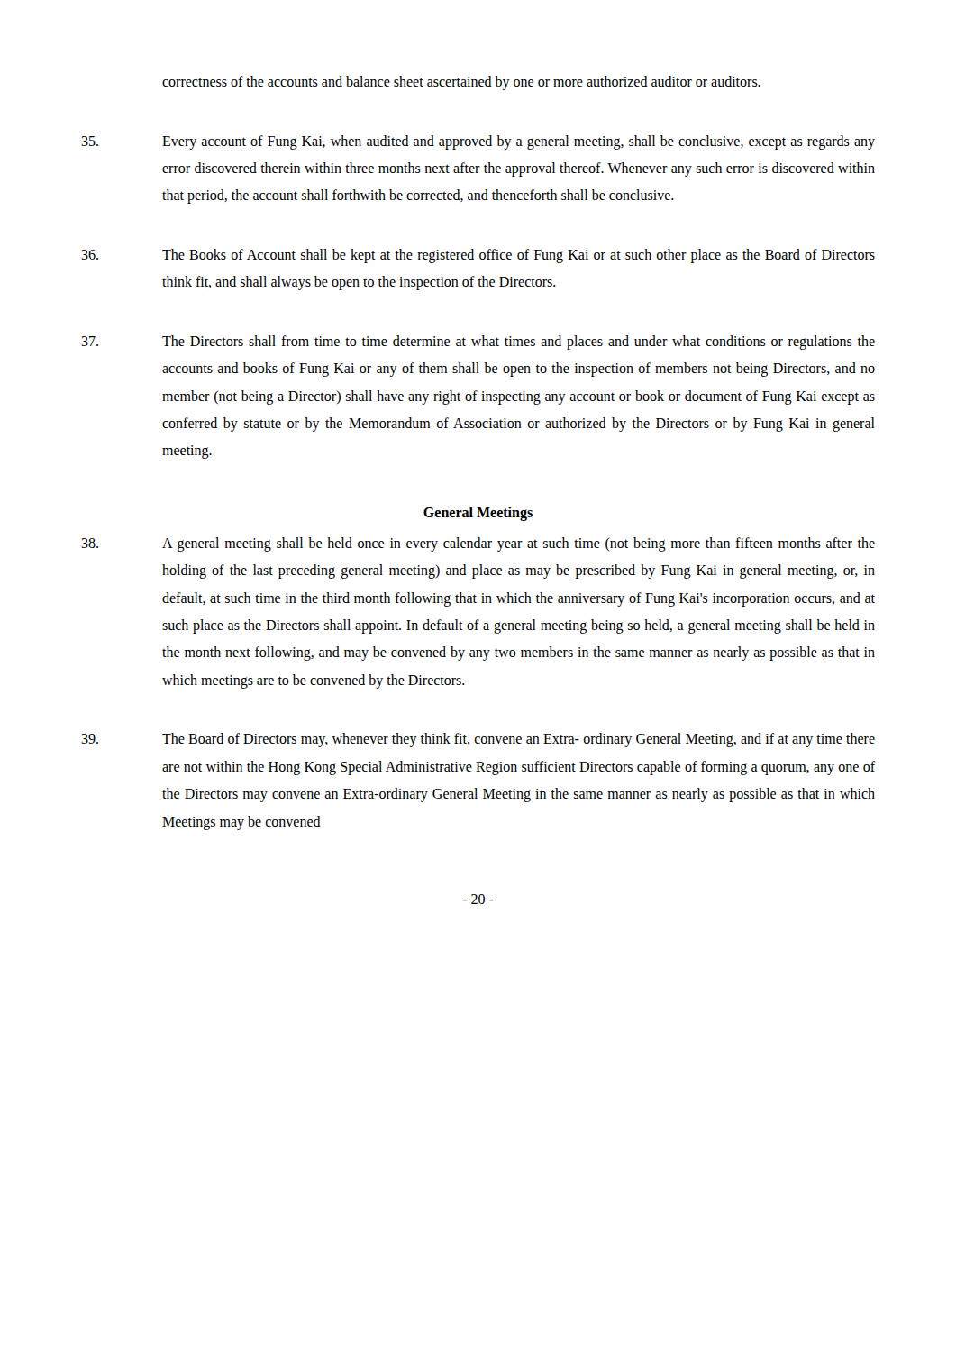correctness of the accounts and balance sheet ascertained by one or more authorized auditor or auditors.
35.
Every account of Fung Kai, when audited and approved by a general meeting, shall be conclusive, except as regards any error discovered therein within three months next after the approval thereof. Whenever any such error is discovered within that period, the account shall forthwith be corrected, and thenceforth shall be conclusive.
36.
The Books of Account shall be kept at the registered office of Fung Kai or at such other place as the Board of Directors think fit, and shall always be open to the inspection of the Directors.
37.
The Directors shall from time to time determine at what times and places and under what conditions or regulations the accounts and books of Fung Kai or any of them shall be open to the inspection of members not being Directors, and no member (not being a Director) shall have any right of inspecting any account or book or document of Fung Kai except as conferred by statute or by the Memorandum of Association or authorized by the Directors or by Fung Kai in general meeting.
General Meetings
38.
A general meeting shall be held once in every calendar year at such time (not being more than fifteen months after the holding of the last preceding general meeting) and place as may be prescribed by Fung Kai in general meeting, or, in default, at such time in the third month following that in which the anniversary of Fung Kai's incorporation occurs, and at such place as the Directors shall appoint. In default of a general meeting being so held, a general meeting shall be held in the month next following, and may be convened by any two members in the same manner as nearly as possible as that in which meetings are to be convened by the Directors.
39.
The Board of Directors may, whenever they think fit, convene an Extra- ordinary General Meeting, and if at any time there are not within the Hong Kong Special Administrative Region sufficient Directors capable of forming a quorum, any one of the Directors may convene an Extra-ordinary General Meeting in the same manner as nearly as possible as that in which Meetings may be convened
- 20 -